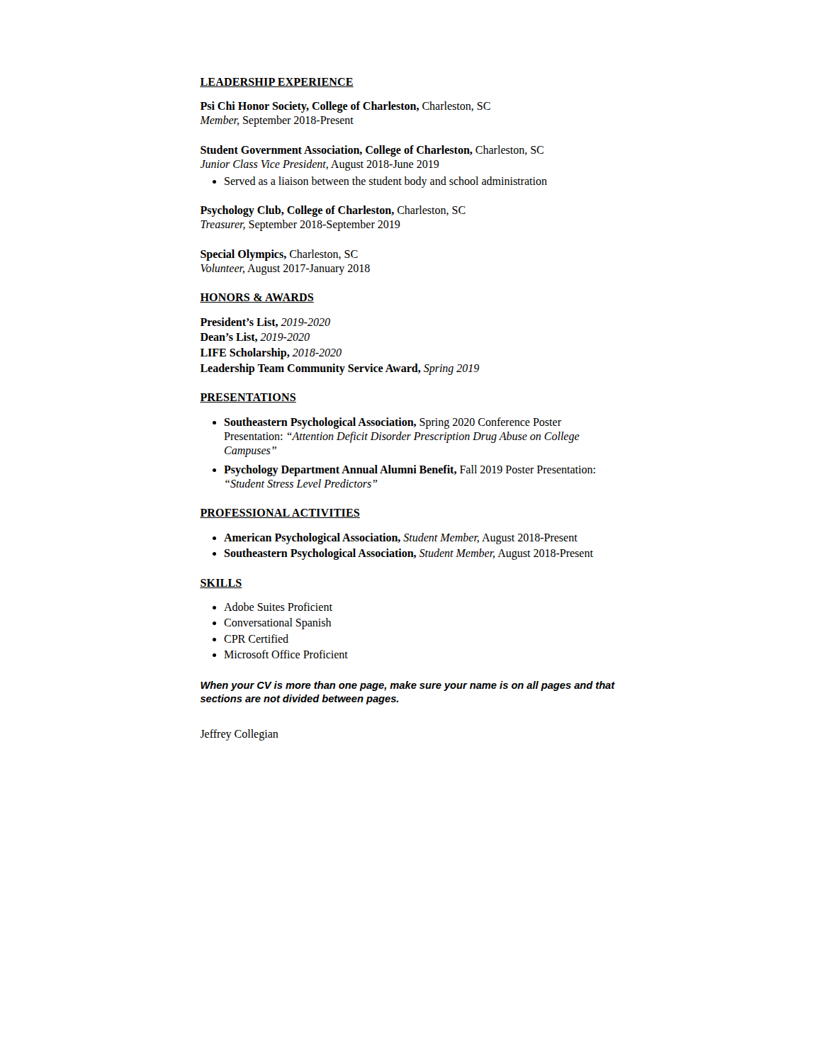LEADERSHIP EXPERIENCE
Psi Chi Honor Society, College of Charleston, Charleston, SC
Member, September 2018-Present
Student Government Association, College of Charleston, Charleston, SC
Junior Class Vice President, August 2018-June 2019
Served as a liaison between the student body and school administration
Psychology Club, College of Charleston, Charleston, SC
Treasurer, September 2018-September 2019
Special Olympics, Charleston, SC
Volunteer, August 2017-January 2018
HONORS & AWARDS
President’s List, 2019-2020
Dean’s List, 2019-2020
LIFE Scholarship, 2018-2020
Leadership Team Community Service Award, Spring 2019
PRESENTATIONS
Southeastern Psychological Association, Spring 2020 Conference Poster Presentation: “Attention Deficit Disorder Prescription Drug Abuse on College Campuses”
Psychology Department Annual Alumni Benefit, Fall 2019 Poster Presentation: “Student Stress Level Predictors”
PROFESSIONAL ACTIVITIES
American Psychological Association, Student Member, August 2018-Present
Southeastern Psychological Association, Student Member, August 2018-Present
SKILLS
Adobe Suites Proficient
Conversational Spanish
CPR Certified
Microsoft Office Proficient
When your CV is more than one page, make sure your name is on all pages and that sections are not divided between pages.
Jeffrey Collegian